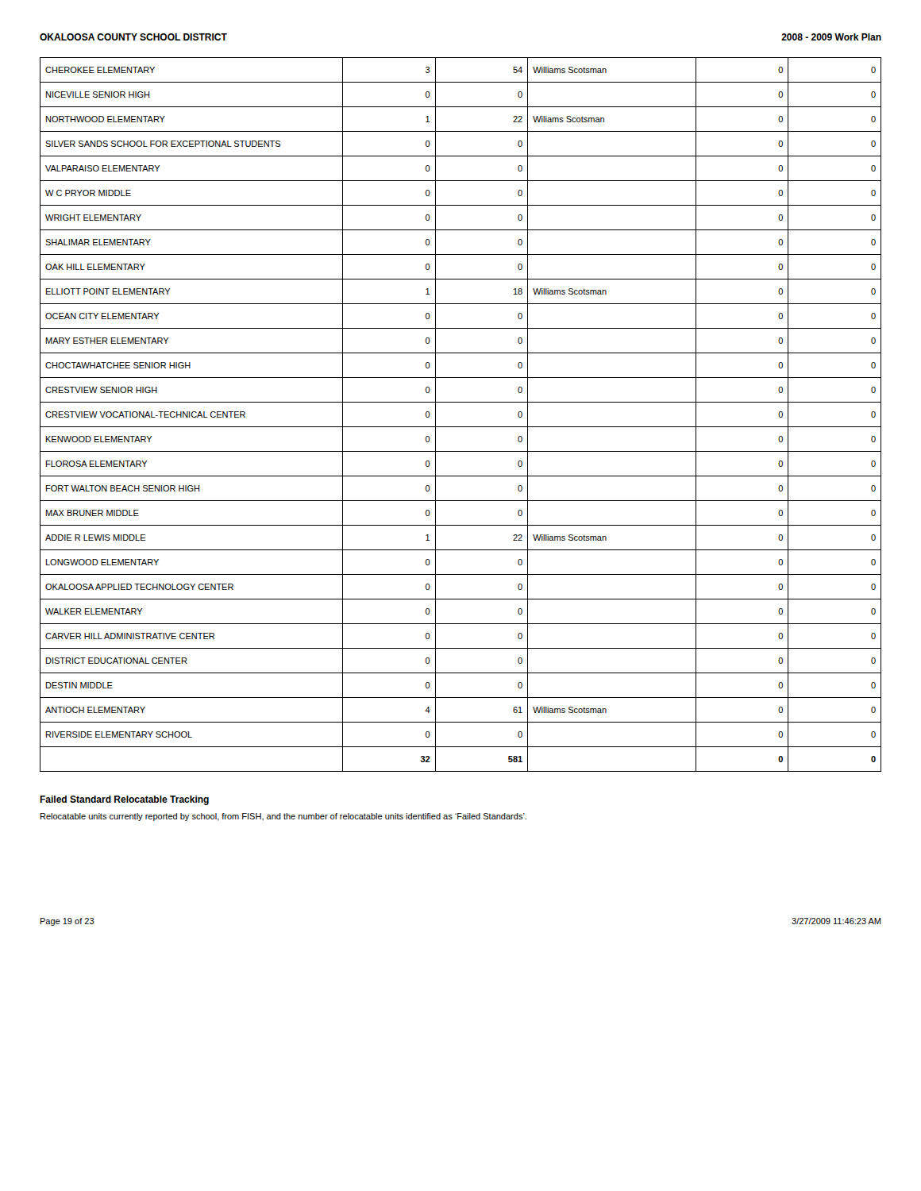OKALOOSA COUNTY SCHOOL DISTRICT 2008 - 2009 Work Plan
| CHEROKEE ELEMENTARY | 3 | 54 | Williams Scotsman | 0 | 0 |
| NICEVILLE SENIOR HIGH | 0 | 0 | | 0 | 0 |
| NORTHWOOD ELEMENTARY | 1 | 22 | Wiliams Scotsman | 0 | 0 |
| SILVER SANDS SCHOOL FOR EXCEPTIONAL STUDENTS | 0 | 0 | | 0 | 0 |
| VALPARAISO ELEMENTARY | 0 | 0 | | 0 | 0 |
| W C PRYOR MIDDLE | 0 | 0 | | 0 | 0 |
| WRIGHT ELEMENTARY | 0 | 0 | | 0 | 0 |
| SHALIMAR ELEMENTARY | 0 | 0 | | 0 | 0 |
| OAK HILL ELEMENTARY | 0 | 0 | | 0 | 0 |
| ELLIOTT POINT ELEMENTARY | 1 | 18 | Williams Scotsman | 0 | 0 |
| OCEAN CITY ELEMENTARY | 0 | 0 | | 0 | 0 |
| MARY ESTHER ELEMENTARY | 0 | 0 | | 0 | 0 |
| CHOCTAWHATCHEE SENIOR HIGH | 0 | 0 | | 0 | 0 |
| CRESTVIEW SENIOR HIGH | 0 | 0 | | 0 | 0 |
| CRESTVIEW VOCATIONAL-TECHNICAL CENTER | 0 | 0 | | 0 | 0 |
| KENWOOD ELEMENTARY | 0 | 0 | | 0 | 0 |
| FLOROSA ELEMENTARY | 0 | 0 | | 0 | 0 |
| FORT WALTON BEACH SENIOR HIGH | 0 | 0 | | 0 | 0 |
| MAX BRUNER MIDDLE | 0 | 0 | | 0 | 0 |
| ADDIE R LEWIS MIDDLE | 1 | 22 | Williams Scotsman | 0 | 0 |
| LONGWOOD ELEMENTARY | 0 | 0 | | 0 | 0 |
| OKALOOSA APPLIED TECHNOLOGY CENTER | 0 | 0 | | 0 | 0 |
| WALKER ELEMENTARY | 0 | 0 | | 0 | 0 |
| CARVER HILL ADMINISTRATIVE CENTER | 0 | 0 | | 0 | 0 |
| DISTRICT EDUCATIONAL CENTER | 0 | 0 | | 0 | 0 |
| DESTIN MIDDLE | 0 | 0 | | 0 | 0 |
| ANTIOCH ELEMENTARY | 4 | 61 | Williams Scotsman | 0 | 0 |
| RIVERSIDE ELEMENTARY SCHOOL | 0 | 0 | | 0 | 0 |
| | 32 | 581 | | 0 | 0 |
Failed Standard Relocatable Tracking
Relocatable units currently reported by school, from FISH, and the number of relocatable units identified as ‘Failed Standards’.
Page 19 of 23 3/27/2009 11:46:23 AM